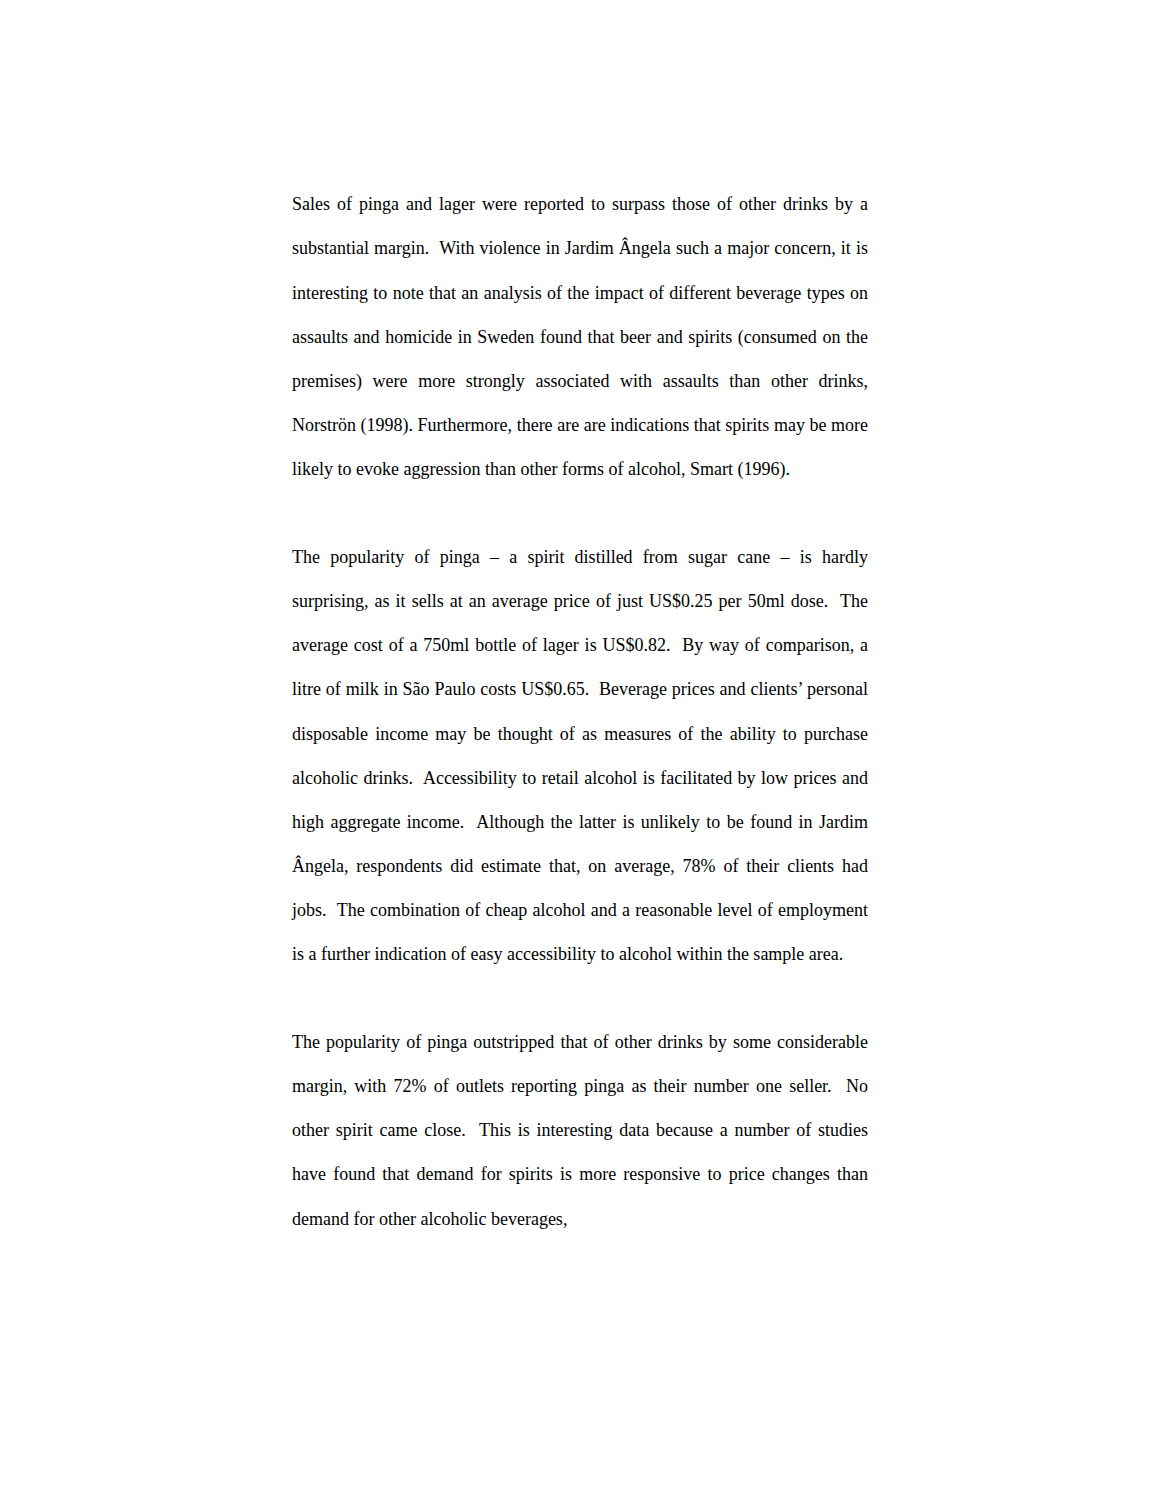Sales of pinga and lager were reported to surpass those of other drinks by a substantial margin. With violence in Jardim Ângela such a major concern, it is interesting to note that an analysis of the impact of different beverage types on assaults and homicide in Sweden found that beer and spirits (consumed on the premises) were more strongly associated with assaults than other drinks, Norströn (1998). Furthermore, there are are indications that spirits may be more likely to evoke aggression than other forms of alcohol, Smart (1996).
The popularity of pinga – a spirit distilled from sugar cane – is hardly surprising, as it sells at an average price of just US$0.25 per 50ml dose. The average cost of a 750ml bottle of lager is US$0.82. By way of comparison, a litre of milk in São Paulo costs US$0.65. Beverage prices and clients’ personal disposable income may be thought of as measures of the ability to purchase alcoholic drinks. Accessibility to retail alcohol is facilitated by low prices and high aggregate income. Although the latter is unlikely to be found in Jardim Ângela, respondents did estimate that, on average, 78% of their clients had jobs. The combination of cheap alcohol and a reasonable level of employment is a further indication of easy accessibility to alcohol within the sample area.
The popularity of pinga outstripped that of other drinks by some considerable margin, with 72% of outlets reporting pinga as their number one seller. No other spirit came close. This is interesting data because a number of studies have found that demand for spirits is more responsive to price changes than demand for other alcoholic beverages,